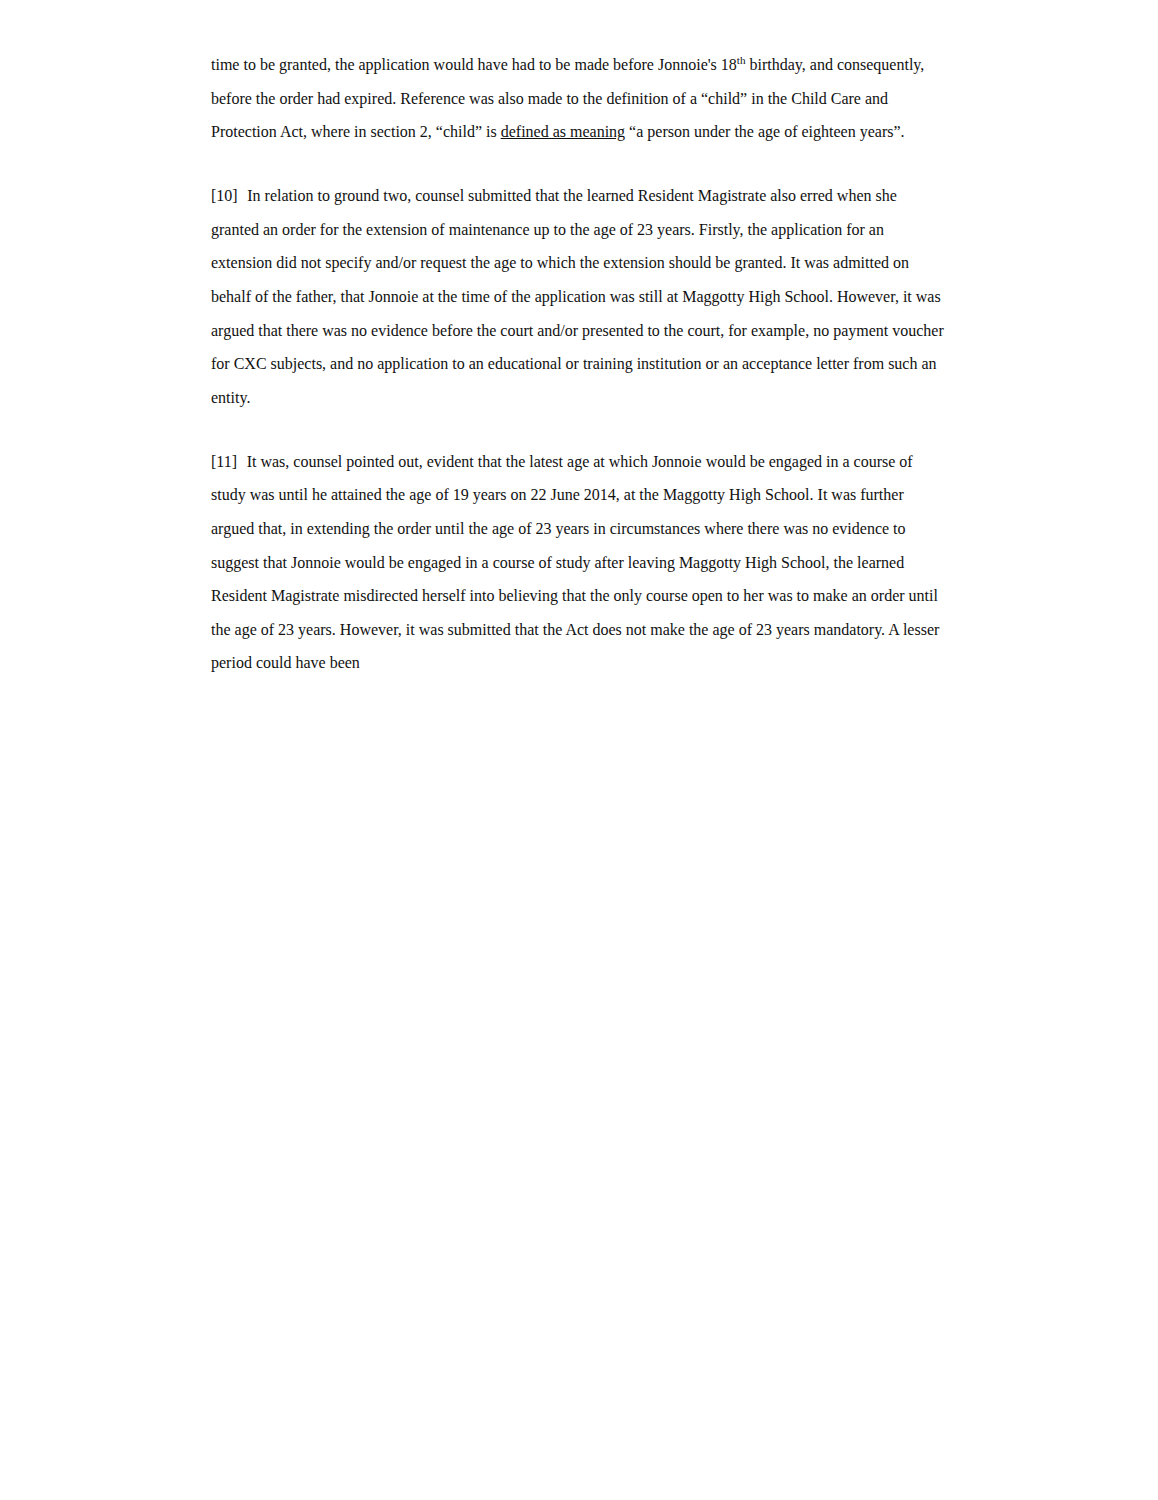time to be granted, the application would have had to be made before Jonnoie's 18th birthday, and consequently, before the order had expired. Reference was also made to the definition of a “child” in the Child Care and Protection Act, where in section 2, “child” is defined as meaning “a person under the age of eighteen years”.
[10] In relation to ground two, counsel submitted that the learned Resident Magistrate also erred when she granted an order for the extension of maintenance up to the age of 23 years. Firstly, the application for an extension did not specify and/or request the age to which the extension should be granted. It was admitted on behalf of the father, that Jonnoie at the time of the application was still at Maggotty High School. However, it was argued that there was no evidence before the court and/or presented to the court, for example, no payment voucher for CXC subjects, and no application to an educational or training institution or an acceptance letter from such an entity.
[11] It was, counsel pointed out, evident that the latest age at which Jonnoie would be engaged in a course of study was until he attained the age of 19 years on 22 June 2014, at the Maggotty High School. It was further argued that, in extending the order until the age of 23 years in circumstances where there was no evidence to suggest that Jonnoie would be engaged in a course of study after leaving Maggotty High School, the learned Resident Magistrate misdirected herself into believing that the only course open to her was to make an order until the age of 23 years. However, it was submitted that the Act does not make the age of 23 years mandatory. A lesser period could have been